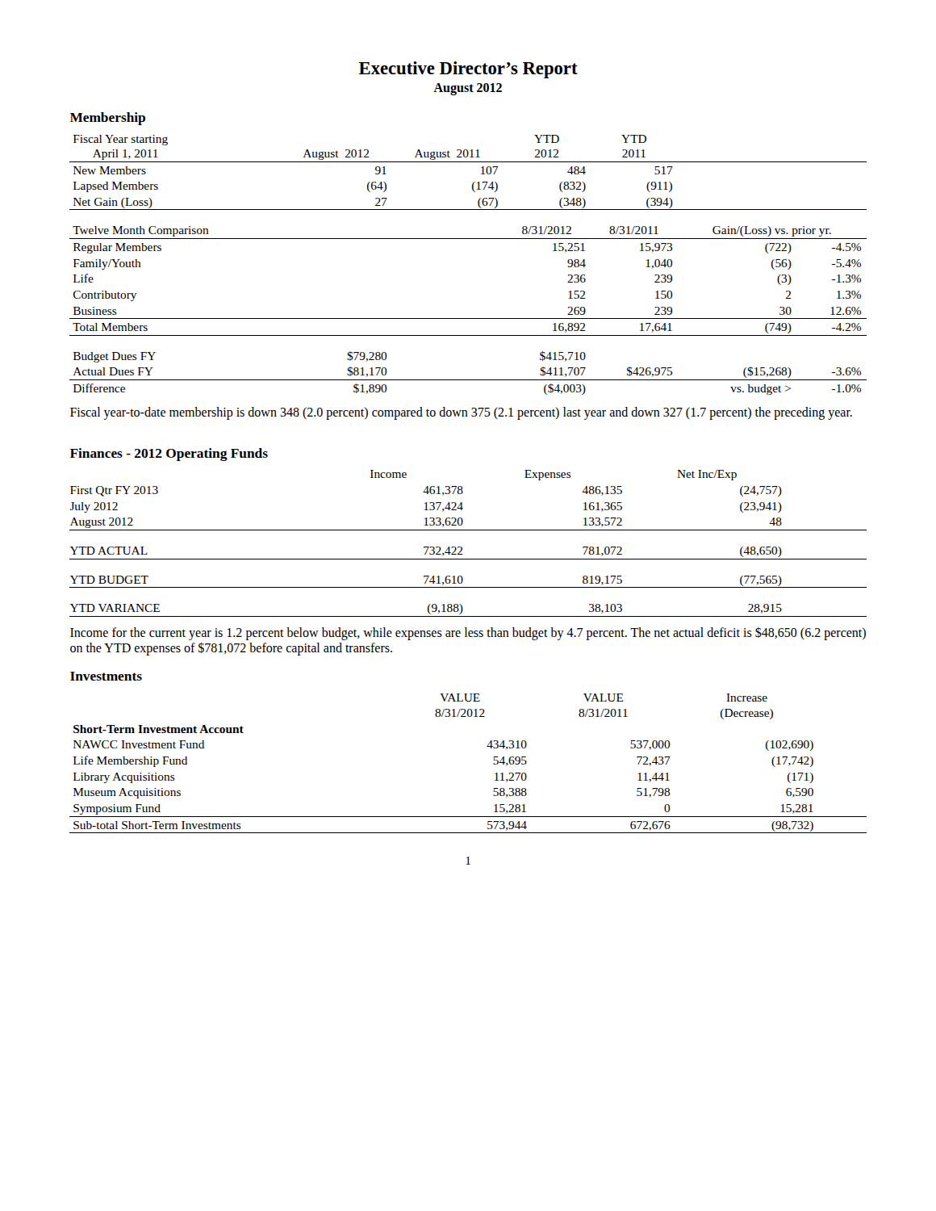Executive Director’s Report
August 2012
Membership
| Fiscal Year starting April 1, 2011 | August 2012 | August 2011 | YTD 2012 | YTD 2011 | | |
| New Members | 91 | 107 | 484 | 517 | | |
| Lapsed Members | (64) | (174) | (832) | (911) | | |
| Net Gain (Loss) | 27 | (67) | (348) | (394) | | |
| Twelve Month Comparison | | | 8/31/2012 | 8/31/2011 | Gain/(Loss) vs. prior yr. |
| Regular Members | | | 15,251 | 15,973 | (722) | -4.5% |
| Family/Youth | | | 984 | 1,040 | (56) | -5.4% |
| Life | | | 236 | 239 | (3) | -1.3% |
| Contributory | | | 152 | 150 | 2 | 1.3% |
| Business | | | 269 | 239 | 30 | 12.6% |
| Total Members | | | 16,892 | 17,641 | (749) | -4.2% |
| Budget Dues FY | $79,280 | | $415,710 | | | |
| Actual Dues FY | $81,170 | | $411,707 | $426,975 | ($15,268) | -3.6% |
| Difference | $1,890 | | ($4,003) | | vs. budget > | -1.0% |
Fiscal year-to-date membership is down 348 (2.0 percent) compared to down 375 (2.1 percent) last year and down 327 (1.7 percent) the preceding year.
Finances - 2012 Operating Funds
| | Income | Expenses | Net Inc/Exp | |
| First Qtr FY 2013 | 461,378 | 486,135 | (24,757) | |
| July 2012 | 137,424 | 161,365 | (23,941) | |
| August 2012 | 133,620 | 133,572 | 48 | |
| YTD ACTUAL | 732,422 | 781,072 | (48,650) | |
| YTD BUDGET | 741,610 | 819,175 | (77,565) | |
| YTD VARIANCE | (9,188) | 38,103 | 28,915 | |
Income for the current year is 1.2 percent below budget, while expenses are less than budget by 4.7 percent. The net actual deficit is $48,650 (6.2 percent) on the YTD expenses of $781,072 before capital and transfers.
Investments
| | VALUE | VALUE | Increase | |
| | 8/31/2012 | 8/31/2011 | (Decrease) | |
| Short-Term Investment Account | | | | |
| NAWCC Investment Fund | 434,310 | 537,000 | (102,690) | |
| Life Membership Fund | 54,695 | 72,437 | (17,742) | |
| Library Acquisitions | 11,270 | 11,441 | (171) | |
| Museum Acquisitions | 58,388 | 51,798 | 6,590 | |
| Symposium Fund | 15,281 | 0 | 15,281 | |
| Sub-total Short-Term Investments | 573,944 | 672,676 | (98,732) | |
1